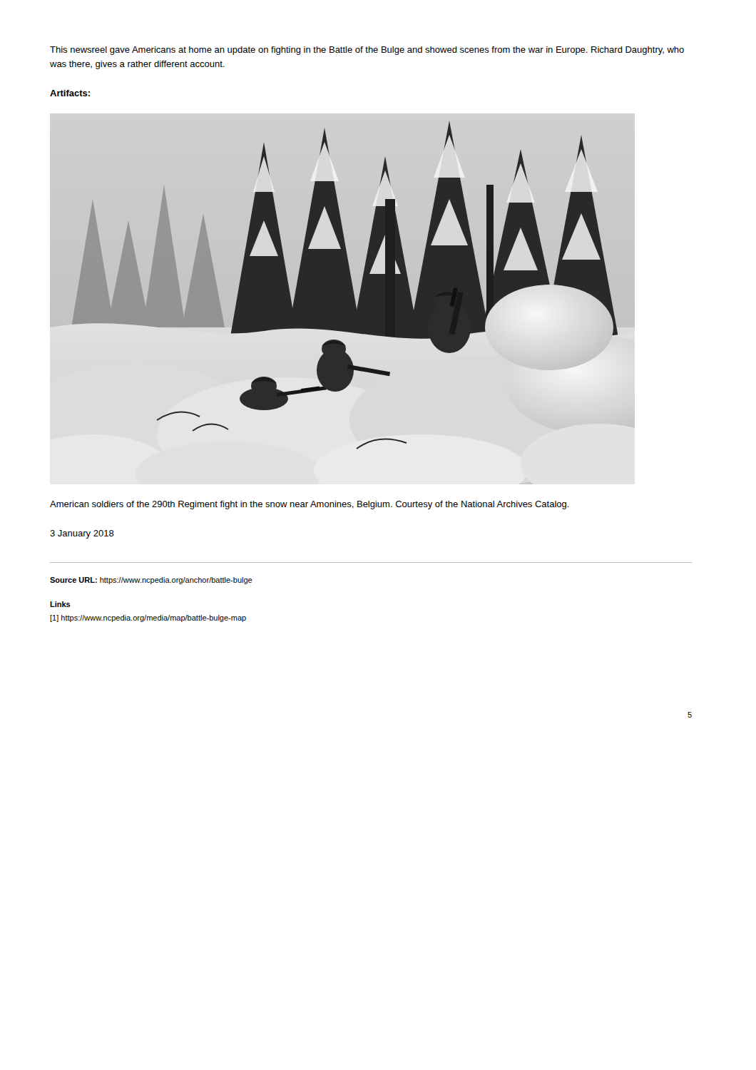This newsreel gave Americans at home an update on fighting in the Battle of the Bulge and showed scenes from the war in Europe. Richard Daughtry, who was there, gives a rather different account.
Artifacts:
American soldiers of the 290th Regiment fight in the snow near Amonines, Belgium. Courtesy of the National Archives Catalog.
3 January 2018
Source URL: https://www.ncpedia.org/anchor/battle-bulge
Links [1] https://www.ncpedia.org/media/map/battle-bulge-map
5